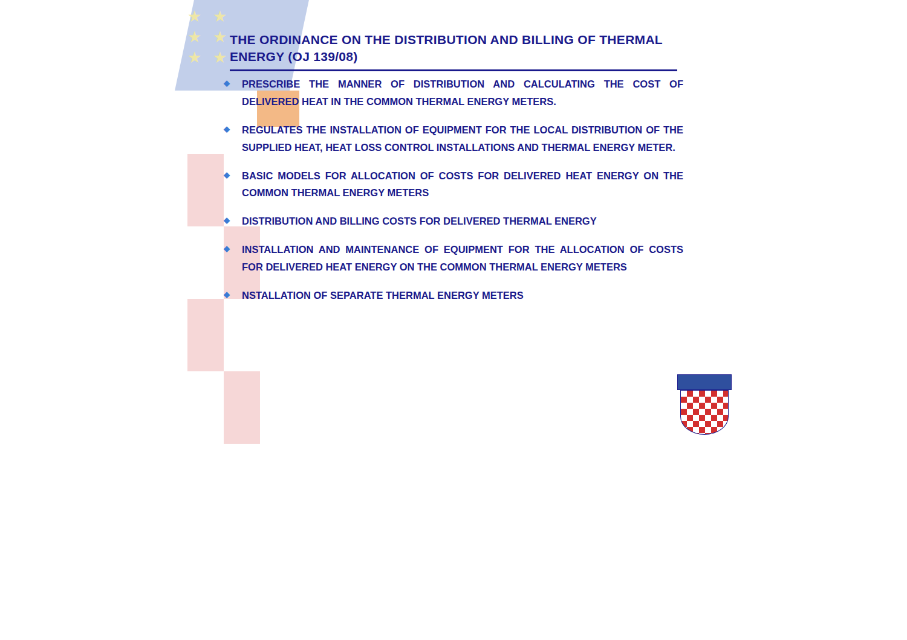★ ★
★ ★
★ ★
THE ORDINANCE ON THE DISTRIBUTION AND BILLING OF THERMAL ENERGY (OJ 139/08)
PRESCRIBE THE MANNER OF DISTRIBUTION AND CALCULATING THE COST OF DELIVERED HEAT IN THE COMMON THERMAL ENERGY METERS.
REGULATES THE INSTALLATION OF EQUIPMENT FOR THE LOCAL DISTRIBUTION OF THE SUPPLIED HEAT, HEAT LOSS CONTROL INSTALLATIONS AND THERMAL ENERGY METER.
BASIC MODELS FOR ALLOCATION OF COSTS FOR DELIVERED HEAT ENERGY ON THE COMMON THERMAL ENERGY METERS
DISTRIBUTION AND BILLING COSTS FOR DELIVERED THERMAL ENERGY
INSTALLATION AND MAINTENANCE OF EQUIPMENT FOR THE ALLOCATION OF COSTS FOR DELIVERED HEAT ENERGY ON THE COMMON THERMAL ENERGY METERS
NSTALLATION OF SEPARATE THERMAL ENERGY METERS